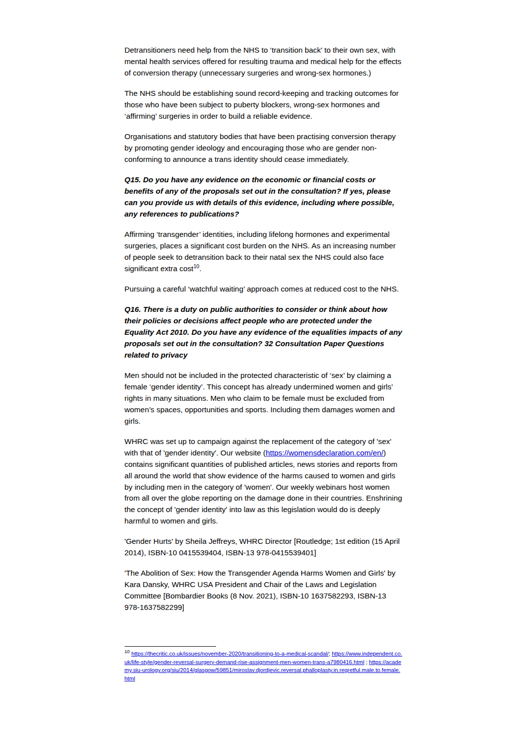Detransitioners need help from the NHS to ‘transition back’ to their own sex, with mental health services offered for resulting trauma and medical help for the effects of conversion therapy (unnecessary surgeries and wrong-sex hormones.)
The NHS should be establishing sound record-keeping and tracking outcomes for those who have been subject to puberty blockers, wrong-sex hormones and ‘affirming’ surgeries in order to build a reliable evidence.
Organisations and statutory bodies that have been practising conversion therapy by promoting gender ideology and encouraging those who are gender non-conforming to announce a trans identity should cease immediately.
Q15. Do you have any evidence on the economic or financial costs or benefits of any of the proposals set out in the consultation? If yes, please can you provide us with details of this evidence, including where possible, any references to publications?
Affirming ‘transgender’ identities, including lifelong hormones and experimental surgeries, places a significant cost burden on the NHS. As an increasing number of people seek to detransition back to their natal sex the NHS could also face significant extra cost10.
Pursuing a careful ‘watchful waiting’ approach comes at reduced cost to the NHS.
Q16. There is a duty on public authorities to consider or think about how their policies or decisions affect people who are protected under the Equality Act 2010. Do you have any evidence of the equalities impacts of any proposals set out in the consultation? 32 Consultation Paper Questions related to privacy
Men should not be included in the protected characteristic of ‘sex’ by claiming a female ‘gender identity’. This concept has already undermined women and girls’ rights in many situations. Men who claim to be female must be excluded from women’s spaces, opportunities and sports. Including them damages women and girls.
WHRC was set up to campaign against the replacement of the category of 'sex' with that of 'gender identity'. Our website (https://womensdeclaration.com/en/) contains significant quantities of published articles, news stories and reports from all around the world that show evidence of the harms caused to women and girls by including men in the category of 'women'. Our weekly webinars host women from all over the globe reporting on the damage done in their countries. Enshrining the concept of 'gender identity' into law as this legislation would do is deeply harmful to women and girls.
'Gender Hurts' by Sheila Jeffreys, WHRC Director [Routledge; 1st edition (15 April 2014), ISBN-10 0415539404, ISBN-13 978-0415539401]
'The Abolition of Sex: How the Transgender Agenda Harms Women and Girls' by Kara Dansky, WHRC USA President and Chair of the Laws and Legislation Committee [Bombardier Books (8 Nov. 2021), ISBN-10 1637582293, ISBN-13 978-1637582299]
10 https://thecritic.co.uk/issues/november-2020/transitioning-to-a-medical-scandal/; https://www.independent.co.uk/life-style/gender-reversal-surgery-demand-rise-assignment-men-women-trans-a7980416.html ; https://academy.siu-urology.org/siu/2014/glasgow/59851/miroslav.djordjevic.reversal.phalloplasty.in.regretful.male.to.female.html